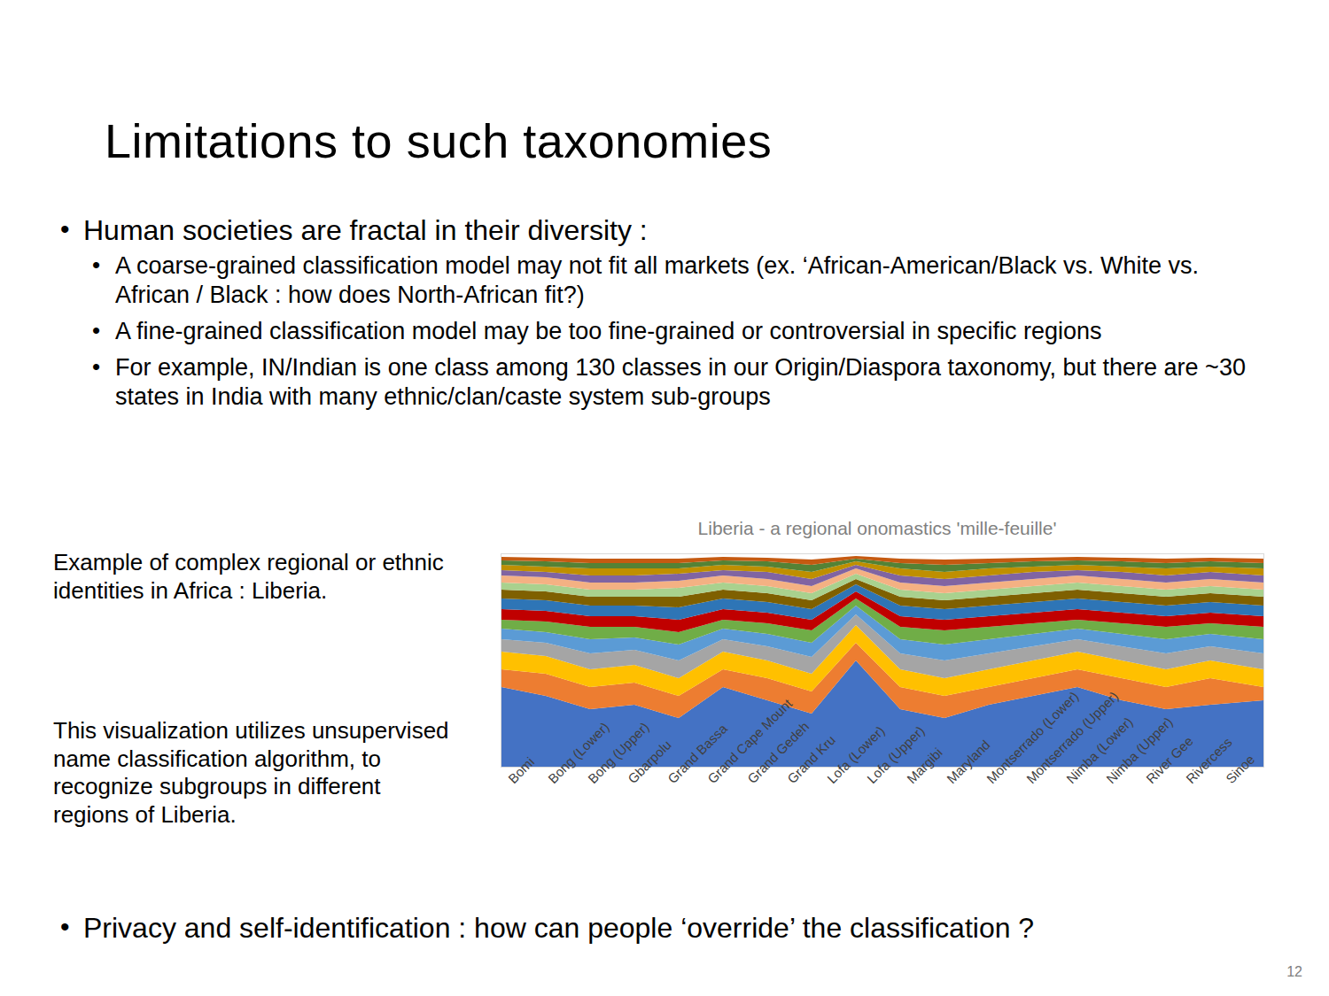Limitations to such taxonomies
Human societies are fractal in their diversity :
A coarse-grained classification model may not fit all markets (ex. ‘African-American/Black vs. White vs. African / Black : how does North-African fit?)
A fine-grained classification model may be too fine-grained or controversial in specific regions
For example, IN/Indian is one class among 130 classes in our Origin/Diaspora taxonomy, but there are ~30 states in India with many ethnic/clan/caste system sub-groups
Example of complex regional or ethnic identities in Africa : Liberia.
This visualization utilizes unsupervised name classification algorithm, to recognize subgroups in different regions of Liberia.
Liberia - a regional onomastics 'mille-feuille'
Bomi Bong (Lower) Bong (Upper) Gbarpolu Grand Bassa Grand Cape Mount Grand Gedeh Grand Kru Lofa (Lower) Lofa (Upper) Margibi Maryland Montserrado (Lower) Montserrado (Upper) Nimba (Lower) Nimba (Upper) River Gee Rivercess Sinoe
Privacy and self-identification : how can people ‘override’ the classification ?
12